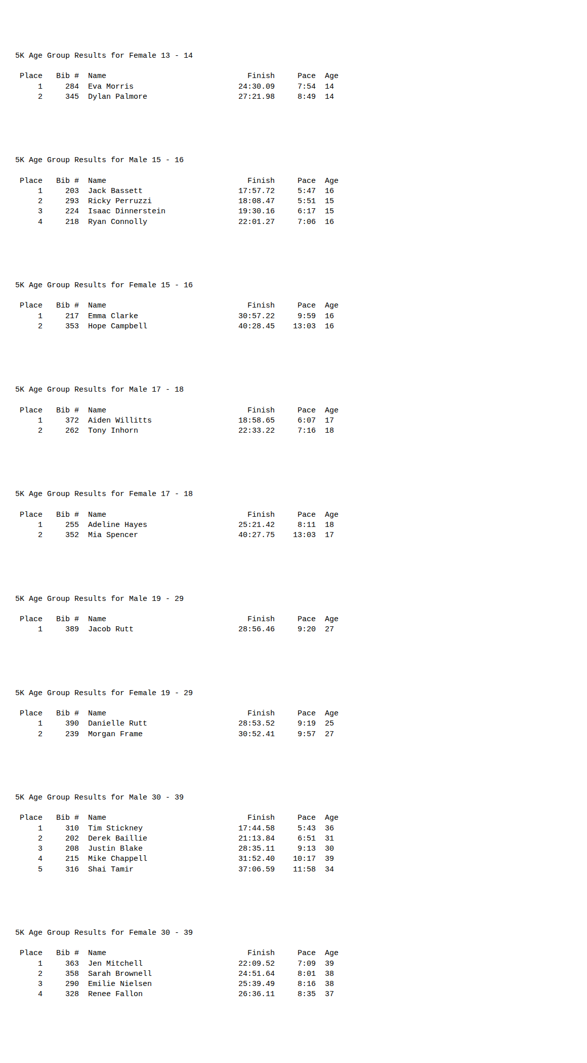5K Age Group Results for Female 13 - 14
| Place | Bib # | Name | Finish | Pace | Age |
| --- | --- | --- | --- | --- | --- |
| 1 | 284 | Eva Morris | 24:30.09 | 7:54 | 14 |
| 2 | 345 | Dylan Palmore | 27:21.98 | 8:49 | 14 |
5K Age Group Results for Male 15 - 16
| Place | Bib # | Name | Finish | Pace | Age |
| --- | --- | --- | --- | --- | --- |
| 1 | 203 | Jack Bassett | 17:57.72 | 5:47 | 16 |
| 2 | 293 | Ricky Perruzzi | 18:08.47 | 5:51 | 15 |
| 3 | 224 | Isaac Dinnerstein | 19:30.16 | 6:17 | 15 |
| 4 | 218 | Ryan Connolly | 22:01.27 | 7:06 | 16 |
5K Age Group Results for Female 15 - 16
| Place | Bib # | Name | Finish | Pace | Age |
| --- | --- | --- | --- | --- | --- |
| 1 | 217 | Emma Clarke | 30:57.22 | 9:59 | 16 |
| 2 | 353 | Hope Campbell | 40:28.45 | 13:03 | 16 |
5K Age Group Results for Male 17 - 18
| Place | Bib # | Name | Finish | Pace | Age |
| --- | --- | --- | --- | --- | --- |
| 1 | 372 | Aiden Willitts | 18:58.65 | 6:07 | 17 |
| 2 | 262 | Tony Inhorn | 22:33.22 | 7:16 | 18 |
5K Age Group Results for Female 17 - 18
| Place | Bib # | Name | Finish | Pace | Age |
| --- | --- | --- | --- | --- | --- |
| 1 | 255 | Adeline Hayes | 25:21.42 | 8:11 | 18 |
| 2 | 352 | Mia Spencer | 40:27.75 | 13:03 | 17 |
5K Age Group Results for Male 19 - 29
| Place | Bib # | Name | Finish | Pace | Age |
| --- | --- | --- | --- | --- | --- |
| 1 | 389 | Jacob Rutt | 28:56.46 | 9:20 | 27 |
5K Age Group Results for Female 19 - 29
| Place | Bib # | Name | Finish | Pace | Age |
| --- | --- | --- | --- | --- | --- |
| 1 | 390 | Danielle Rutt | 28:53.52 | 9:19 | 25 |
| 2 | 239 | Morgan Frame | 30:52.41 | 9:57 | 27 |
5K Age Group Results for Male 30 - 39
| Place | Bib # | Name | Finish | Pace | Age |
| --- | --- | --- | --- | --- | --- |
| 1 | 310 | Tim Stickney | 17:44.58 | 5:43 | 36 |
| 2 | 202 | Derek Baillie | 21:13.84 | 6:51 | 31 |
| 3 | 208 | Justin Blake | 28:35.11 | 9:13 | 30 |
| 4 | 215 | Mike Chappell | 31:52.40 | 10:17 | 39 |
| 5 | 316 | Shai Tamir | 37:06.59 | 11:58 | 34 |
5K Age Group Results for Female 30 - 39
| Place | Bib # | Name | Finish | Pace | Age |
| --- | --- | --- | --- | --- | --- |
| 1 | 363 | Jen Mitchell | 22:09.52 | 7:09 | 39 |
| 2 | 358 | Sarah Brownell | 24:51.64 | 8:01 | 38 |
| 3 | 290 | Emilie Nielsen | 25:39.49 | 8:16 | 38 |
| 4 | 328 | Renee Fallon | 26:36.11 | 8:35 | 37 |